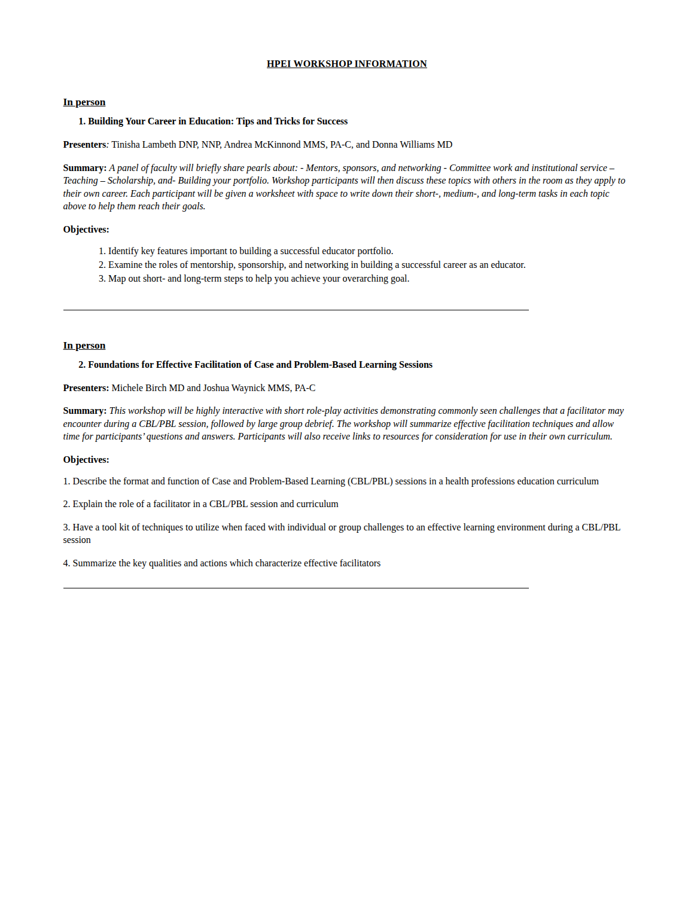HPEI WORKSHOP INFORMATION
In person
Building Your Career in Education: Tips and Tricks for Success
Presenters: Tinisha Lambeth DNP, NNP, Andrea McKinnond MMS, PA-C, and Donna Williams MD
Summary: A panel of faculty will briefly share pearls about: - Mentors, sponsors, and networking - Committee work and institutional service – Teaching – Scholarship, and- Building your portfolio. Workshop participants will then discuss these topics with others in the room as they apply to their own career. Each participant will be given a worksheet with space to write down their short-, medium-, and long-term tasks in each topic above to help them reach their goals.
Objectives:
1. Identify key features important to building a successful educator portfolio.
2. Examine the roles of mentorship, sponsorship, and networking in building a successful career as an educator.
3. Map out short- and long-term steps to help you achieve your overarching goal.
In person
Foundations for Effective Facilitation of Case and Problem-Based Learning Sessions
Presenters: Michele Birch MD and Joshua Waynick MMS, PA-C
Summary: This workshop will be highly interactive with short role-play activities demonstrating commonly seen challenges that a facilitator may encounter during a CBL/PBL session, followed by large group debrief. The workshop will summarize effective facilitation techniques and allow time for participants’ questions and answers. Participants will also receive links to resources for consideration for use in their own curriculum.
Objectives:
1. Describe the format and function of Case and Problem-Based Learning (CBL/PBL) sessions in a health professions education curriculum
2. Explain the role of a facilitator in a CBL/PBL session and curriculum
3. Have a tool kit of techniques to utilize when faced with individual or group challenges to an effective learning environment during a CBL/PBL session
4. Summarize the key qualities and actions which characterize effective facilitators